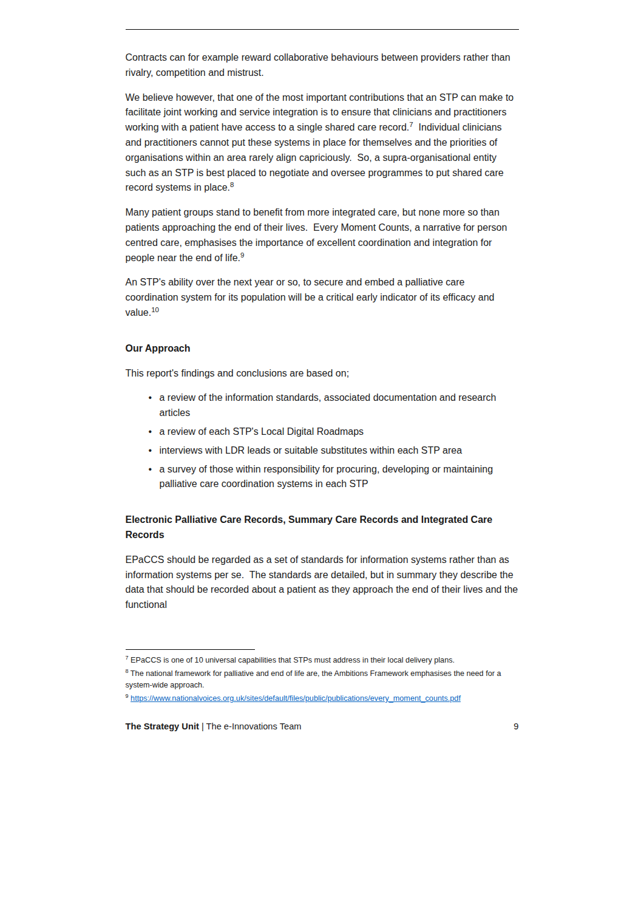Contracts can for example reward collaborative behaviours between providers rather than rivalry, competition and mistrust.
We believe however, that one of the most important contributions that an STP can make to facilitate joint working and service integration is to ensure that clinicians and practitioners working with a patient have access to a single shared care record.7 Individual clinicians and practitioners cannot put these systems in place for themselves and the priorities of organisations within an area rarely align capriciously. So, a supra-organisational entity such as an STP is best placed to negotiate and oversee programmes to put shared care record systems in place.8
Many patient groups stand to benefit from more integrated care, but none more so than patients approaching the end of their lives. Every Moment Counts, a narrative for person centred care, emphasises the importance of excellent coordination and integration for people near the end of life.9
An STP's ability over the next year or so, to secure and embed a palliative care coordination system for its population will be a critical early indicator of its efficacy and value.10
Our Approach
This report's findings and conclusions are based on;
a review of the information standards, associated documentation and research articles
a review of each STP's Local Digital Roadmaps
interviews with LDR leads or suitable substitutes within each STP area
a survey of those within responsibility for procuring, developing or maintaining palliative care coordination systems in each STP
Electronic Palliative Care Records, Summary Care Records and Integrated Care Records
EPaCCS should be regarded as a set of standards for information systems rather than as information systems per se. The standards are detailed, but in summary they describe the data that should be recorded about a patient as they approach the end of their lives and the functional
7 EPaCCS is one of 10 universal capabilities that STPs must address in their local delivery plans.
8 The national framework for palliative and end of life are, the Ambitions Framework emphasises the need for a system-wide approach.
9 https://www.nationalvoices.org.uk/sites/default/files/public/publications/every_moment_counts.pdf
The Strategy Unit | The e-Innovations Team
9